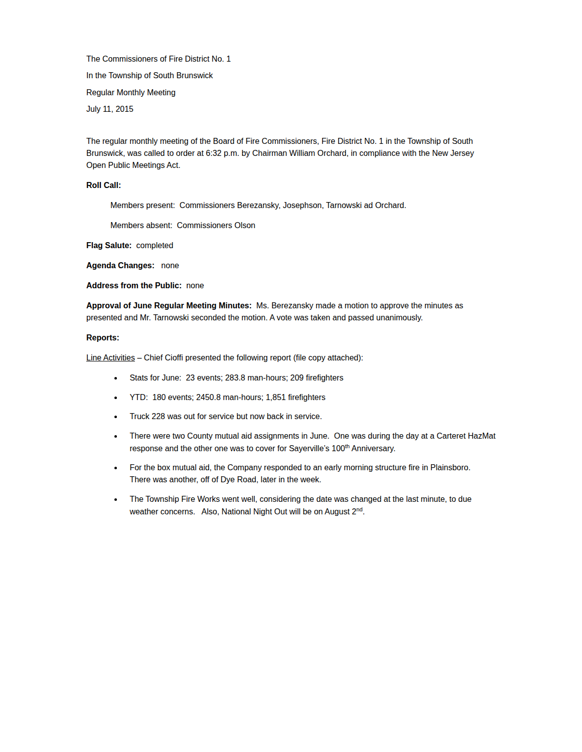The Commissioners of Fire District No. 1
In the Township of South Brunswick
Regular Monthly Meeting
July 11, 2015
The regular monthly meeting of the Board of Fire Commissioners, Fire District No. 1 in the Township of South Brunswick, was called to order at 6:32 p.m. by Chairman William Orchard, in compliance with the New Jersey Open Public Meetings Act.
Roll Call:
Members present: Commissioners Berezansky, Josephson, Tarnowski ad Orchard.
Members absent: Commissioners Olson
Flag Salute: completed
Agenda Changes: none
Address from the Public: none
Approval of June Regular Meeting Minutes: Ms. Berezansky made a motion to approve the minutes as presented and Mr. Tarnowski seconded the motion. A vote was taken and passed unanimously.
Reports:
Line Activities – Chief Cioffi presented the following report (file copy attached):
Stats for June: 23 events; 283.8 man-hours; 209 firefighters
YTD: 180 events; 2450.8 man-hours; 1,851 firefighters
Truck 228 was out for service but now back in service.
There were two County mutual aid assignments in June. One was during the day at a Carteret HazMat response and the other one was to cover for Sayerville’s 100th Anniversary.
For the box mutual aid, the Company responded to an early morning structure fire in Plainsboro. There was another, off of Dye Road, later in the week.
The Township Fire Works went well, considering the date was changed at the last minute, to due weather concerns. Also, National Night Out will be on August 2nd.